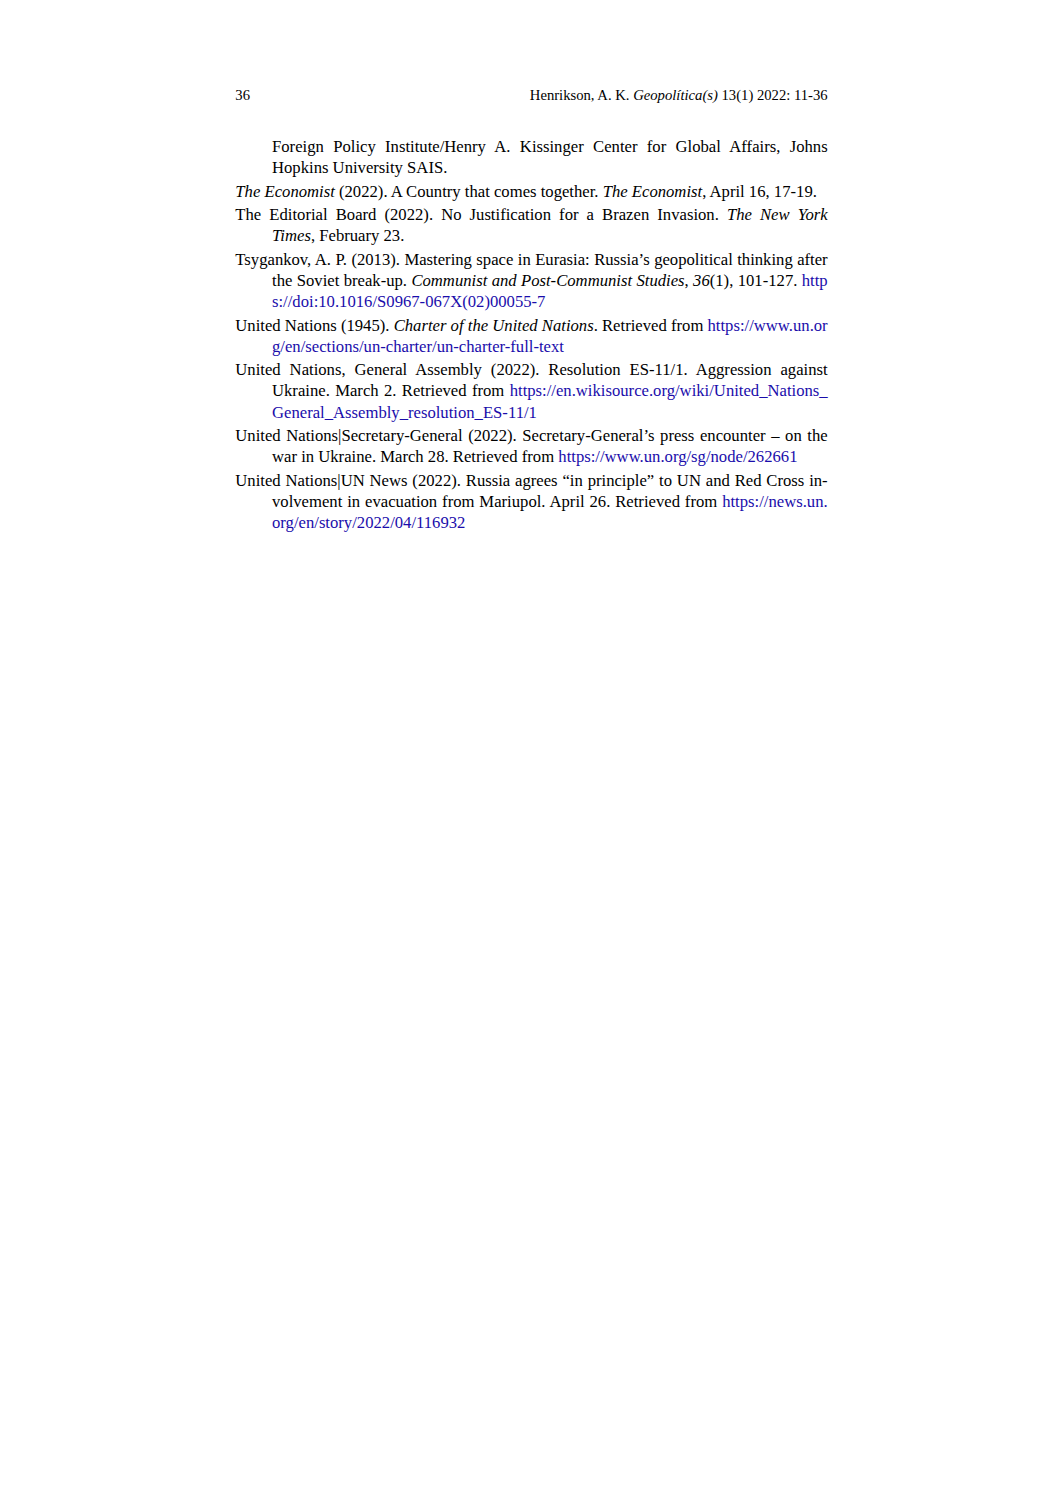36
Henrikson, A. K. Geopolítica(s) 13(1) 2022: 11-36
Foreign Policy Institute/Henry A. Kissinger Center for Global Affairs, Johns Hopkins University SAIS.
The Economist (2022). A Country that comes together. The Economist, April 16, 17-19.
The Editorial Board (2022). No Justification for a Brazen Invasion. The New York Times, February 23.
Tsygankov, A. P. (2013). Mastering space in Eurasia: Russia’s geopolitical thinking after the Soviet break-up. Communist and Post-Communist Studies, 36(1), 101-127. https://doi:10.1016/S0967-067X(02)00055-7
United Nations (1945). Charter of the United Nations. Retrieved from https://www.un.org/en/sections/un-charter/un-charter-full-text
United Nations, General Assembly (2022). Resolution ES-11/1. Aggression against Ukraine. March 2. Retrieved from https://en.wikisource.org/wiki/United_Nations_General_Assembly_resolution_ES-11/1
United Nations|Secretary-General (2022). Secretary-General’s press encounter – on the war in Ukraine. March 28. Retrieved from https://www.un.org/sg/node/262661
United Nations|UN News (2022). Russia agrees “in principle” to UN and Red Cross involvement in evacuation from Mariupol. April 26. Retrieved from https://news.un.org/en/story/2022/04/116932